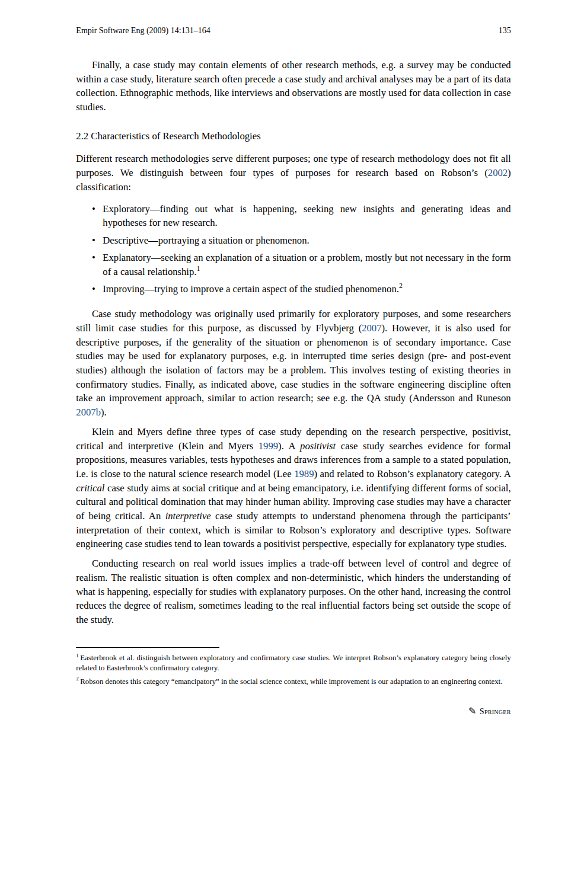Empir Software Eng (2009) 14:131–164 135
Finally, a case study may contain elements of other research methods, e.g. a survey may be conducted within a case study, literature search often precede a case study and archival analyses may be a part of its data collection. Ethnographic methods, like interviews and observations are mostly used for data collection in case studies.
2.2 Characteristics of Research Methodologies
Different research methodologies serve different purposes; one type of research methodology does not fit all purposes. We distinguish between four types of purposes for research based on Robson’s (2002) classification:
Exploratory—finding out what is happening, seeking new insights and generating ideas and hypotheses for new research.
Descriptive—portraying a situation or phenomenon.
Explanatory—seeking an explanation of a situation or a problem, mostly but not necessary in the form of a causal relationship.1
Improving—trying to improve a certain aspect of the studied phenomenon.2
Case study methodology was originally used primarily for exploratory purposes, and some researchers still limit case studies for this purpose, as discussed by Flyvbjerg (2007). However, it is also used for descriptive purposes, if the generality of the situation or phenomenon is of secondary importance. Case studies may be used for explanatory purposes, e.g. in interrupted time series design (pre- and post-event studies) although the isolation of factors may be a problem. This involves testing of existing theories in confirmatory studies. Finally, as indicated above, case studies in the software engineering discipline often take an improvement approach, similar to action research; see e.g. the QA study (Andersson and Runeson 2007b).
Klein and Myers define three types of case study depending on the research perspective, positivist, critical and interpretive (Klein and Myers 1999). A positivist case study searches evidence for formal propositions, measures variables, tests hypotheses and draws inferences from a sample to a stated population, i.e. is close to the natural science research model (Lee 1989) and related to Robson’s explanatory category. A critical case study aims at social critique and at being emancipatory, i.e. identifying different forms of social, cultural and political domination that may hinder human ability. Improving case studies may have a character of being critical. An interpretive case study attempts to understand phenomena through the participants’ interpretation of their context, which is similar to Robson’s exploratory and descriptive types. Software engineering case studies tend to lean towards a positivist perspective, especially for explanatory type studies.
Conducting research on real world issues implies a trade-off between level of control and degree of realism. The realistic situation is often complex and non-deterministic, which hinders the understanding of what is happening, especially for studies with explanatory purposes. On the other hand, increasing the control reduces the degree of realism, sometimes leading to the real influential factors being set outside the scope of the study.
1Easterbrook et al. distinguish between exploratory and confirmatory case studies. We interpret Robson’s explanatory category being closely related to Easterbrook’s confirmatory category.
2Robson denotes this category “emancipatory” in the social science context, while improvement is our adaptation to an engineering context.
✎Springer